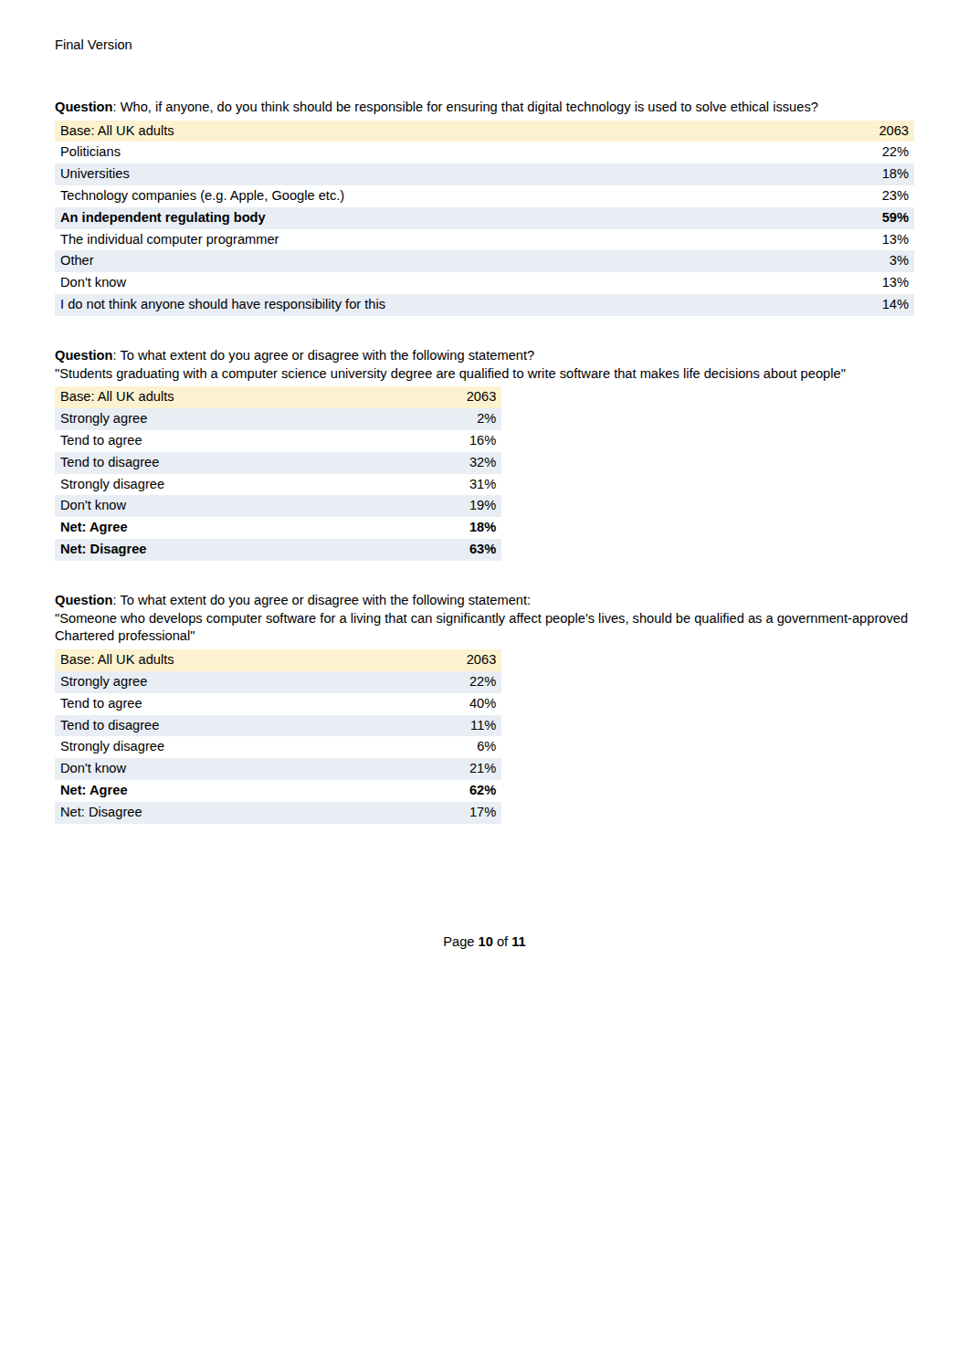Final Version
Question: Who, if anyone, do you think should be responsible for ensuring that digital technology is used to solve ethical issues?
| Base: All UK adults | 2063 |
| Politicians | 22% |
| Universities | 18% |
| Technology companies (e.g. Apple, Google etc.) | 23% |
| An independent regulating body | 59% |
| The individual computer programmer | 13% |
| Other | 3% |
| Don't know | 13% |
| I do not think anyone should have responsibility for this | 14% |
Question: To what extent do you agree or disagree with the following statement?
"Students graduating with a computer science university degree are qualified to write software that makes life decisions about people"
| Base: All UK adults | 2063 |
| Strongly agree | 2% |
| Tend to agree | 16% |
| Tend to disagree | 32% |
| Strongly disagree | 31% |
| Don't know | 19% |
| Net: Agree | 18% |
| Net: Disagree | 63% |
Question: To what extent do you agree or disagree with the following statement:
"Someone who develops computer software for a living that can significantly affect people's lives, should be qualified as a government-approved Chartered professional"
| Base: All UK adults | 2063 |
| Strongly agree | 22% |
| Tend to agree | 40% |
| Tend to disagree | 11% |
| Strongly disagree | 6% |
| Don't know | 21% |
| Net: Agree | 62% |
| Net: Disagree | 17% |
Page 10 of 11